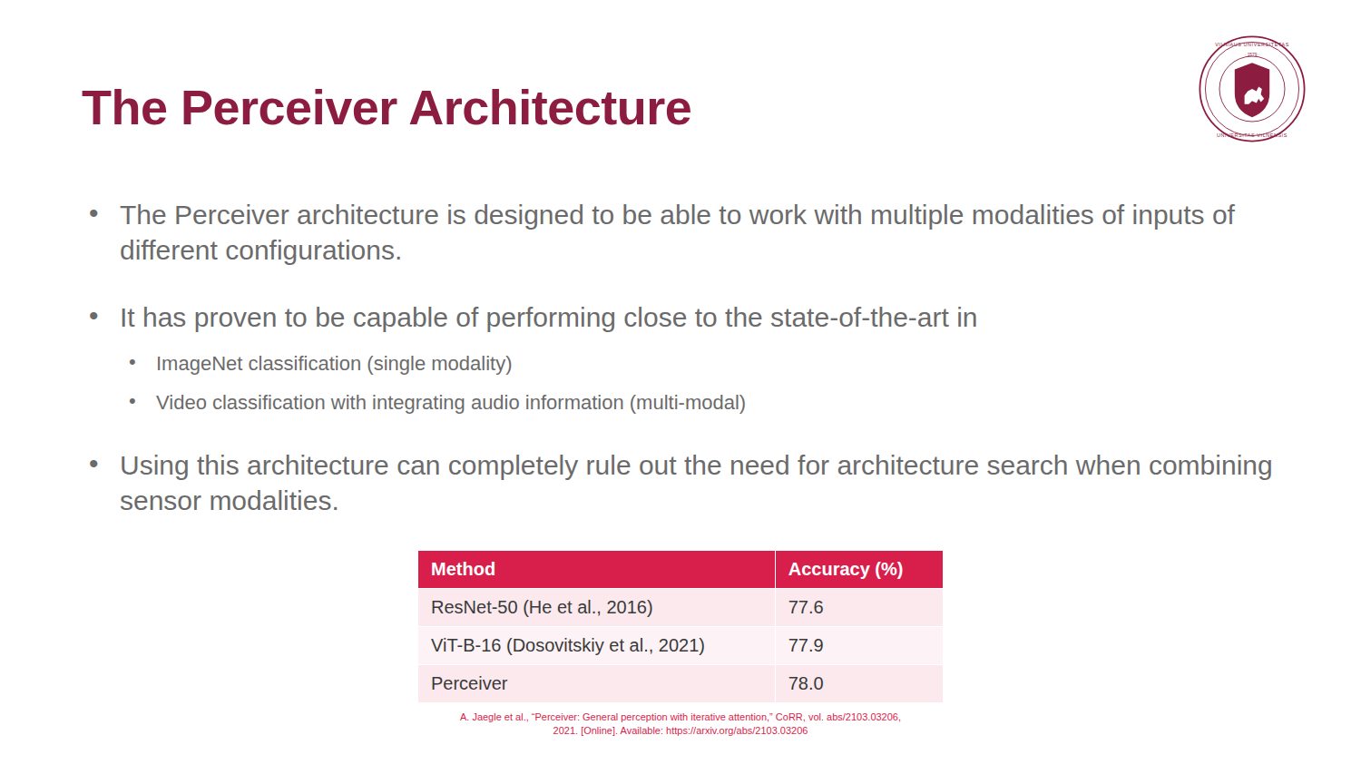VILNIAUS UNIVERSITETAS UNIVERSITAS VILNENSIS · 1579 ·
The Perceiver Architecture
The Perceiver architecture is designed to be able to work with multiple modalities of inputs of different configurations.
It has proven to be capable of performing close to the state-of-the-art in
ImageNet classification (single modality)
Video classification with integrating audio information (multi-modal)
Using this architecture can completely rule out the need for architecture search when combining sensor modalities.
| Method | Accuracy (%) |
| --- | --- |
| ResNet-50 (He et al., 2016) | 77.6 |
| ViT-B-16 (Dosovitskiy et al., 2021) | 77.9 |
| Perceiver | 78.0 |
A. Jaegle et al., “Perceiver: General perception with iterative attention,” CoRR, vol. abs/2103.03206,
2021. [Online]. Available: https://arxiv.org/abs/2103.03206